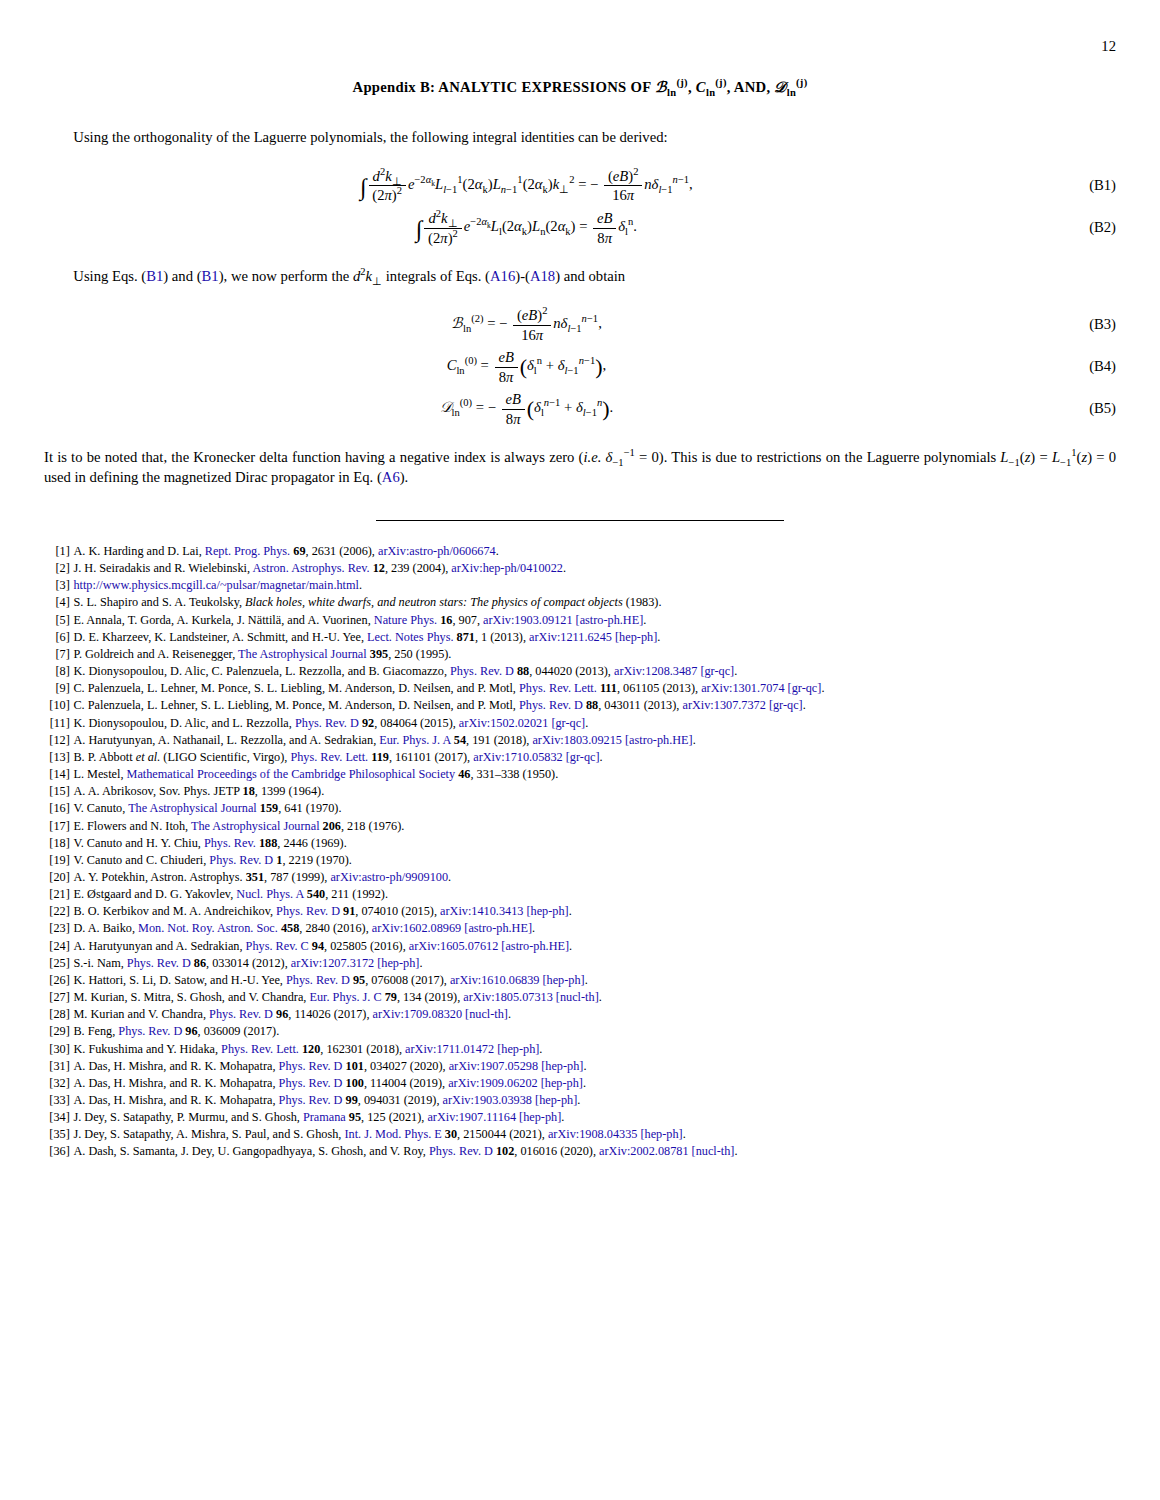12
Appendix B: ANALYTIC EXPRESSIONS OF ℬln(j), Cln(j), AND, 𝒟ln(j)
Using the orthogonality of the Laguerre polynomials, the following integral identities can be derived:
| ∫ d 2 k ⊥ (2 π ) 2 e −2 α k L l −1 1 (2 α k ) L n −1 1 (2 α k ) k ⊥ 2 = − ( eB ) 2 16 π nδ l −1 n −1 , | (B1) |
| ∫ d 2 k ⊥ (2 π ) 2 e −2 α k L l (2 α k ) L n (2 α k ) = eB 8 π δ l n . | (B2) |
Using Eqs. (B1) and (B1), we now perform the d2k⊥ integrals of Eqs. (A16)-(A18) and obtain
| ℬ ln (2) = − ( eB ) 2 16 π nδ l −1 n −1 , | (B3) |
| C ln (0) = eB 8 π ( δ l n + δ l −1 n −1 ) , | (B4) |
| 𝒟 ln (0) = − eB 8 π ( δ l n −1 + δ l −1 n ) . | (B5) |
It is to be noted that, the Kronecker delta function having a negative index is always zero (i.e. δ−1−1 = 0). This is due to restrictions on the Laguerre polynomials L−1(z) = L−11(z) = 0 used in defining the magnetized Dirac propagator in Eq. (A6).
A. K. Harding and D. Lai, Rept. Prog. Phys. 69, 2631 (2006), arXiv:astro-ph/0606674.
J. H. Seiradakis and R. Wielebinski, Astron. Astrophys. Rev. 12, 239 (2004), arXiv:hep-ph/0410022.
http://www.physics.mcgill.ca/~pulsar/magnetar/main.html.
S. L. Shapiro and S. A. Teukolsky, Black holes, white dwarfs, and neutron stars: The physics of compact objects (1983).
E. Annala, T. Gorda, A. Kurkela, J. Nättilä, and A. Vuorinen, Nature Phys. 16, 907, arXiv:1903.09121 [astro-ph.HE].
D. E. Kharzeev, K. Landsteiner, A. Schmitt, and H.-U. Yee, Lect. Notes Phys. 871, 1 (2013), arXiv:1211.6245 [hep-ph].
P. Goldreich and A. Reisenegger, The Astrophysical Journal 395, 250 (1995).
K. Dionysopoulou, D. Alic, C. Palenzuela, L. Rezzolla, and B. Giacomazzo, Phys. Rev. D 88, 044020 (2013), arXiv:1208.3487 [gr-qc].
C. Palenzuela, L. Lehner, M. Ponce, S. L. Liebling, M. Anderson, D. Neilsen, and P. Motl, Phys. Rev. Lett. 111, 061105 (2013), arXiv:1301.7074 [gr-qc].
C. Palenzuela, L. Lehner, S. L. Liebling, M. Ponce, M. Anderson, D. Neilsen, and P. Motl, Phys. Rev. D 88, 043011 (2013), arXiv:1307.7372 [gr-qc].
K. Dionysopoulou, D. Alic, and L. Rezzolla, Phys. Rev. D 92, 084064 (2015), arXiv:1502.02021 [gr-qc].
A. Harutyunyan, A. Nathanail, L. Rezzolla, and A. Sedrakian, Eur. Phys. J. A 54, 191 (2018), arXiv:1803.09215 [astro-ph.HE].
B. P. Abbott et al. (LIGO Scientific, Virgo), Phys. Rev. Lett. 119, 161101 (2017), arXiv:1710.05832 [gr-qc].
L. Mestel, Mathematical Proceedings of the Cambridge Philosophical Society 46, 331–338 (1950).
A. A. Abrikosov, Sov. Phys. JETP 18, 1399 (1964).
V. Canuto, The Astrophysical Journal 159, 641 (1970).
E. Flowers and N. Itoh, The Astrophysical Journal 206, 218 (1976).
V. Canuto and H. Y. Chiu, Phys. Rev. 188, 2446 (1969).
V. Canuto and C. Chiuderi, Phys. Rev. D 1, 2219 (1970).
A. Y. Potekhin, Astron. Astrophys. 351, 787 (1999), arXiv:astro-ph/9909100.
E. Østgaard and D. G. Yakovlev, Nucl. Phys. A 540, 211 (1992).
B. O. Kerbikov and M. A. Andreichikov, Phys. Rev. D 91, 074010 (2015), arXiv:1410.3413 [hep-ph].
D. A. Baiko, Mon. Not. Roy. Astron. Soc. 458, 2840 (2016), arXiv:1602.08969 [astro-ph.HE].
A. Harutyunyan and A. Sedrakian, Phys. Rev. C 94, 025805 (2016), arXiv:1605.07612 [astro-ph.HE].
S.-i. Nam, Phys. Rev. D 86, 033014 (2012), arXiv:1207.3172 [hep-ph].
K. Hattori, S. Li, D. Satow, and H.-U. Yee, Phys. Rev. D 95, 076008 (2017), arXiv:1610.06839 [hep-ph].
M. Kurian, S. Mitra, S. Ghosh, and V. Chandra, Eur. Phys. J. C 79, 134 (2019), arXiv:1805.07313 [nucl-th].
M. Kurian and V. Chandra, Phys. Rev. D 96, 114026 (2017), arXiv:1709.08320 [nucl-th].
B. Feng, Phys. Rev. D 96, 036009 (2017).
K. Fukushima and Y. Hidaka, Phys. Rev. Lett. 120, 162301 (2018), arXiv:1711.01472 [hep-ph].
A. Das, H. Mishra, and R. K. Mohapatra, Phys. Rev. D 101, 034027 (2020), arXiv:1907.05298 [hep-ph].
A. Das, H. Mishra, and R. K. Mohapatra, Phys. Rev. D 100, 114004 (2019), arXiv:1909.06202 [hep-ph].
A. Das, H. Mishra, and R. K. Mohapatra, Phys. Rev. D 99, 094031 (2019), arXiv:1903.03938 [hep-ph].
J. Dey, S. Satapathy, P. Murmu, and S. Ghosh, Pramana 95, 125 (2021), arXiv:1907.11164 [hep-ph].
J. Dey, S. Satapathy, A. Mishra, S. Paul, and S. Ghosh, Int. J. Mod. Phys. E 30, 2150044 (2021), arXiv:1908.04335 [hep-ph].
A. Dash, S. Samanta, J. Dey, U. Gangopadhyaya, S. Ghosh, and V. Roy, Phys. Rev. D 102, 016016 (2020), arXiv:2002.08781 [nucl-th].